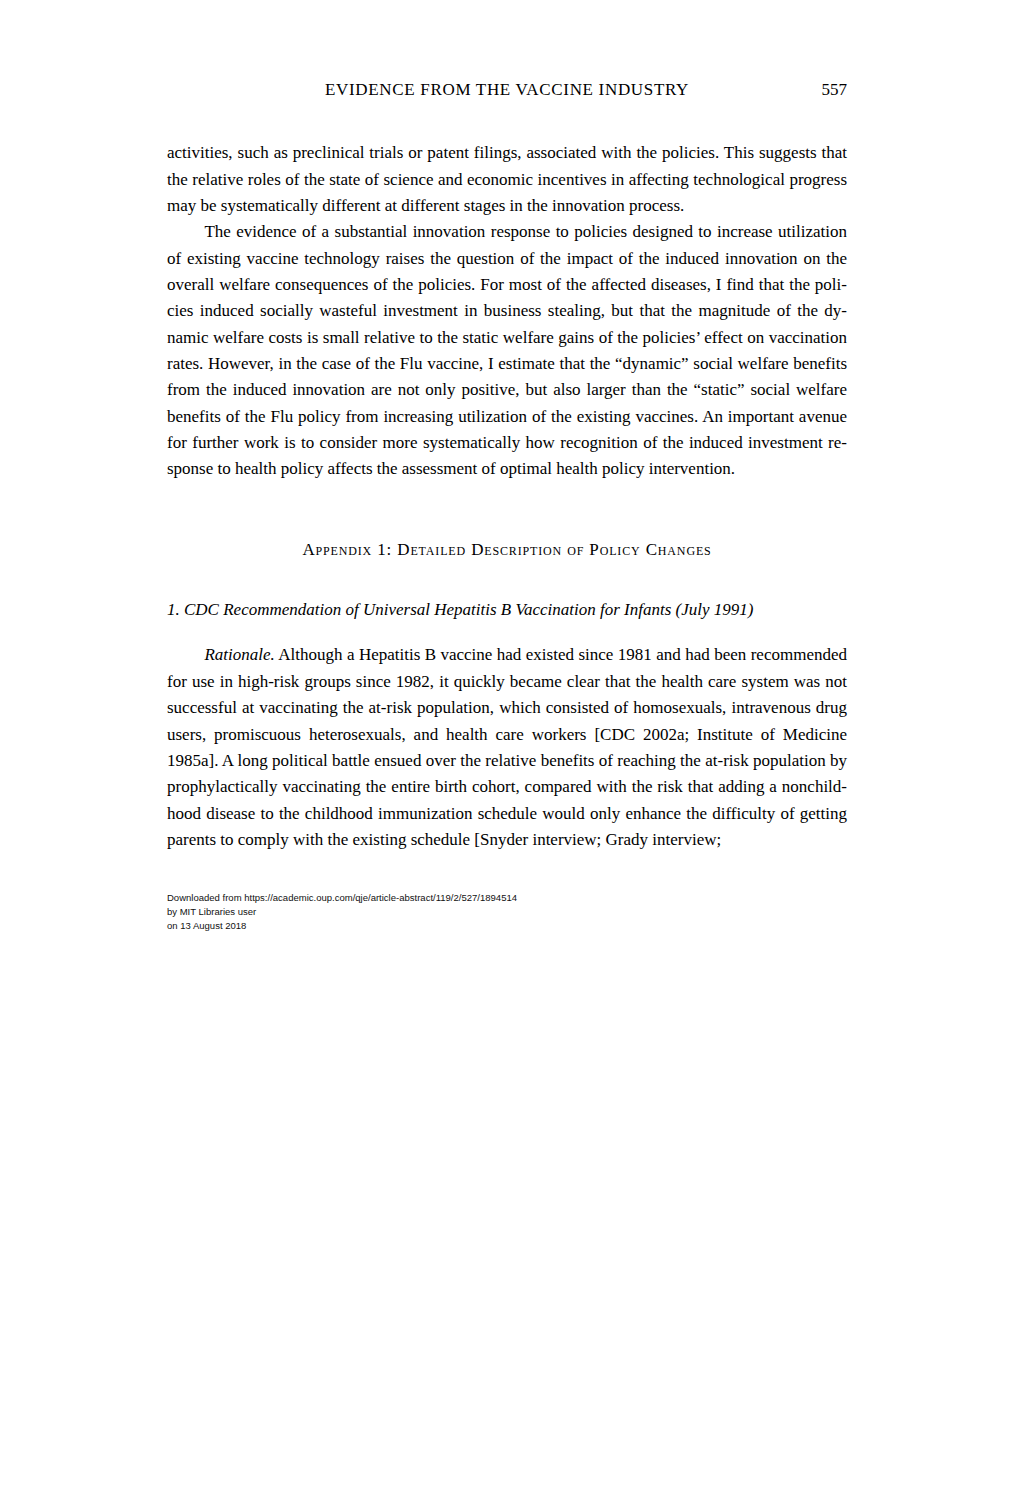EVIDENCE FROM THE VACCINE INDUSTRY 557
activities, such as preclinical trials or patent filings, associated with the policies. This suggests that the relative roles of the state of science and economic incentives in affecting technological progress may be systematically different at different stages in the innovation process.
The evidence of a substantial innovation response to policies designed to increase utilization of existing vaccine technology raises the question of the impact of the induced innovation on the overall welfare consequences of the policies. For most of the affected diseases, I find that the policies induced socially wasteful investment in business stealing, but that the magnitude of the dynamic welfare costs is small relative to the static welfare gains of the policies’ effect on vaccination rates. However, in the case of the Flu vaccine, I estimate that the “dynamic” social welfare benefits from the induced innovation are not only positive, but also larger than the “static” social welfare benefits of the Flu policy from increasing utilization of the existing vaccines. An important avenue for further work is to consider more systematically how recognition of the induced investment response to health policy affects the assessment of optimal health policy intervention.
Appendix 1: Detailed Description of Policy Changes
1. CDC Recommendation of Universal Hepatitis B Vaccination for Infants (July 1991)
Rationale. Although a Hepatitis B vaccine had existed since 1981 and had been recommended for use in high-risk groups since 1982, it quickly became clear that the health care system was not successful at vaccinating the at-risk population, which consisted of homosexuals, intravenous drug users, promiscuous heterosexuals, and health care workers [CDC 2002a; Institute of Medicine 1985a]. A long political battle ensued over the relative benefits of reaching the at-risk population by prophylactically vaccinating the entire birth cohort, compared with the risk that adding a nonchildhood disease to the childhood immunization schedule would only enhance the difficulty of getting parents to comply with the existing schedule [Snyder interview; Grady interview;
Downloaded from https://academic.oup.com/qje/article-abstract/119/2/527/1894514
by MIT Libraries user
on 13 August 2018